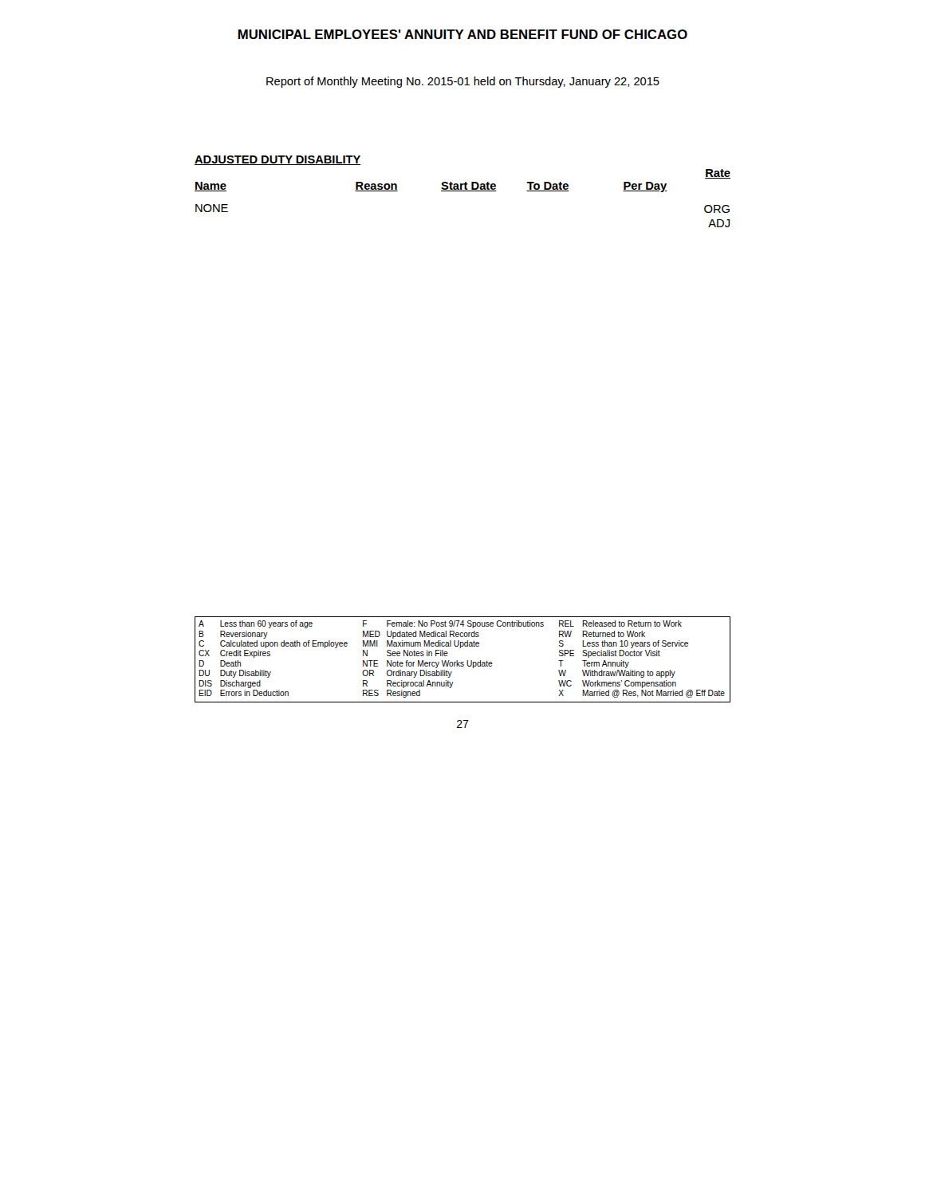MUNICIPAL EMPLOYEES' ANNUITY AND BENEFIT FUND OF CHICAGO
Report of Monthly Meeting No. 2015-01 held on Thursday, January 22, 2015
ADJUSTED DUTY DISABILITY
| | | | | Rate |
| Name | Reason | Start Date | To Date | Per Day |
| NONE | | | | ORG ADJ |
| A | Less than 60 years of age | | F | Female: No Post 9/74 Spouse Contributions | | REL | Released to Return to Work |
| B | Reversionary | | MED | Updated Medical Records | | RW | Returned to Work |
| C | Calculated upon death of Employee | | MMI | Maximum Medical Update | | S | Less than 10 years of Service |
| CX | Credit Expires | | N | See Notes in File | | SPE | Specialist Doctor Visit |
| D | Death | | NTE | Note for Mercy Works Update | | T | Term Annuity |
| DU | Duty Disability | | OR | Ordinary Disability | | W | Withdraw/Waiting to apply |
| DIS | Discharged | | R | Reciprocal Annuity | | WC | Workmens’ Compensation |
| EID | Errors in Deduction | | RES | Resigned | | X | Married @ Res, Not Married @ Eff Date |
27